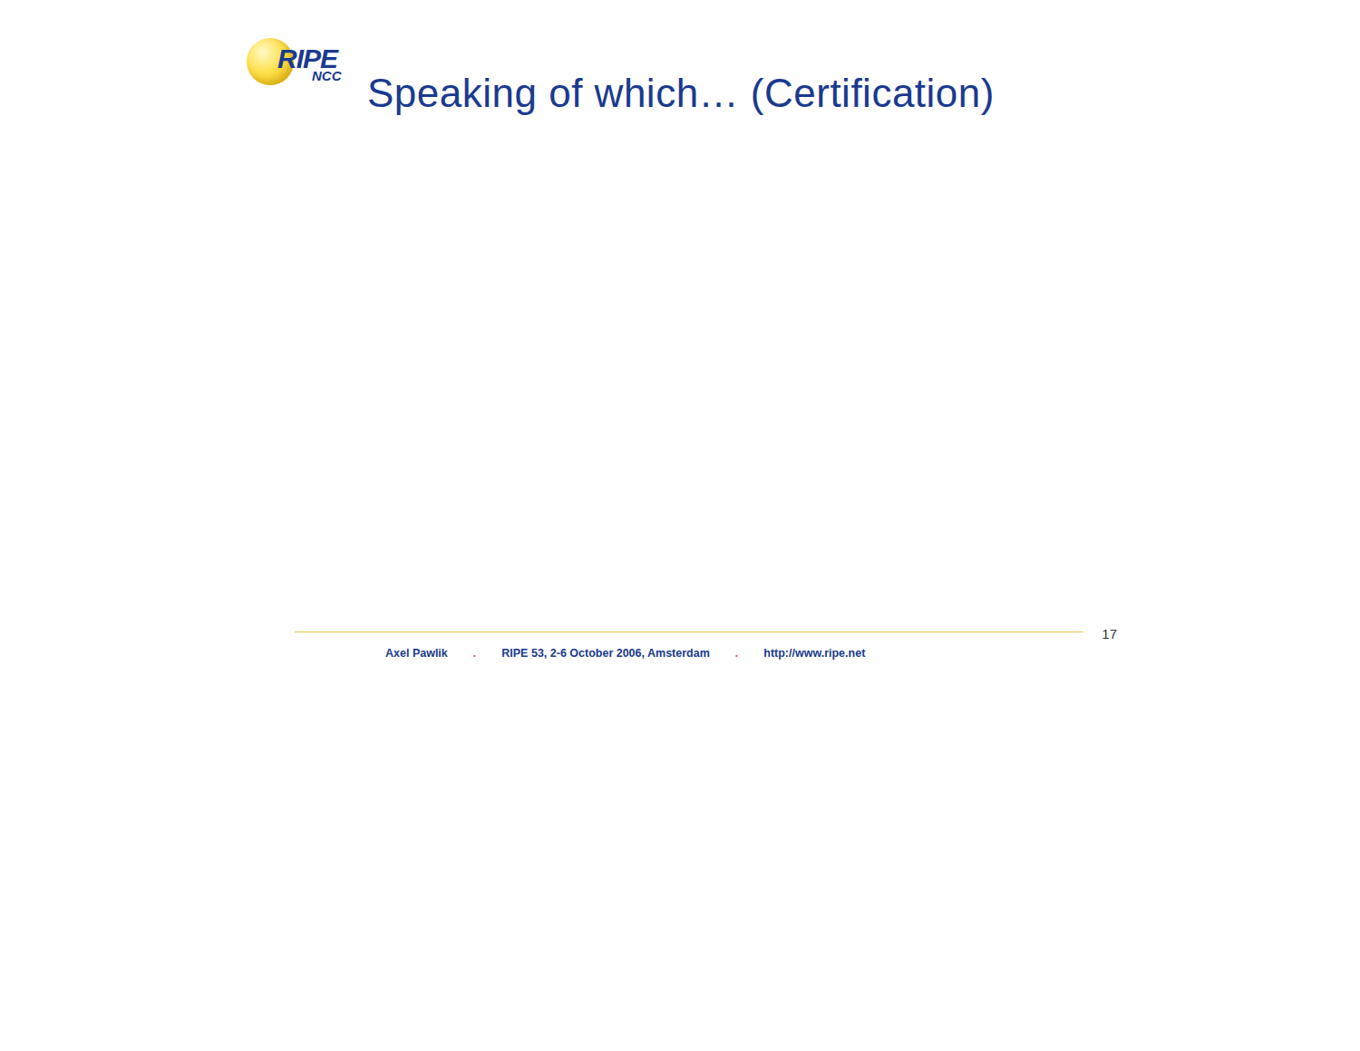RIPE
NCC
Speaking of which… (Certification)
Axel Pawlik. RIPE 53, 2-6 October 2006, Amsterdam. http://www.ripe.net
17